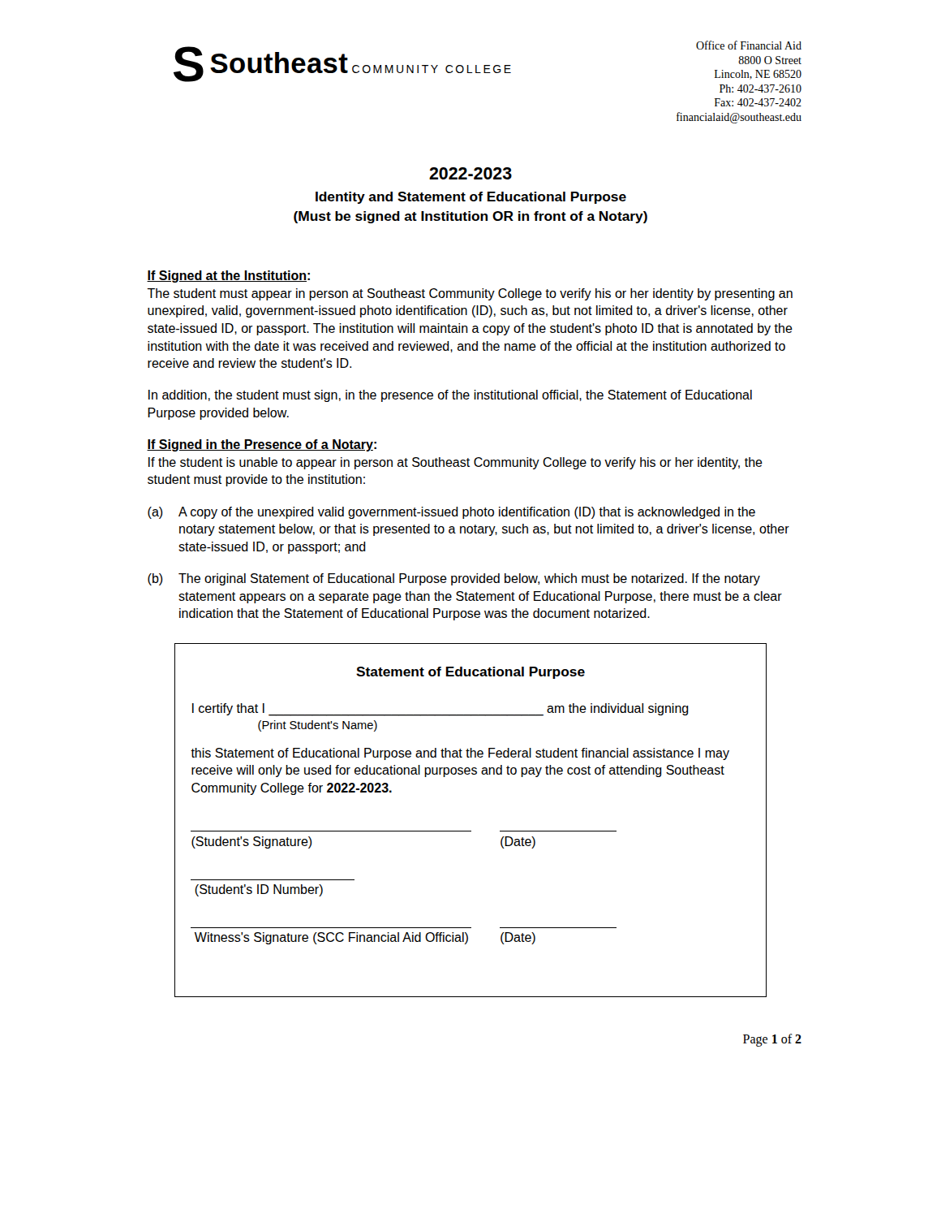S Southeast COMMUNITY COLLEGE
Office of Financial Aid
8800 O Street
Lincoln, NE 68520
Ph: 402-437-2610
Fax: 402-437-2402
financialaid@southeast.edu
2022-2023
Identity and Statement of Educational Purpose (Must be signed at Institution OR in front of a Notary)
If Signed at the Institution:
The student must appear in person at Southeast Community College to verify his or her identity by presenting an unexpired, valid, government-issued photo identification (ID), such as, but not limited to, a driver's license, other state-issued ID, or passport. The institution will maintain a copy of the student's photo ID that is annotated by the institution with the date it was received and reviewed, and the name of the official at the institution authorized to receive and review the student's ID.
In addition, the student must sign, in the presence of the institutional official, the Statement of Educational Purpose provided below.
If Signed in the Presence of a Notary:
If the student is unable to appear in person at Southeast Community College to verify his or her identity, the student must provide to the institution:
(a) A copy of the unexpired valid government-issued photo identification (ID) that is acknowledged in the notary statement below, or that is presented to a notary, such as, but not limited to, a driver's license, other state-issued ID, or passport; and
(b) The original Statement of Educational Purpose provided below, which must be notarized. If the notary statement appears on a separate page than the Statement of Educational Purpose, there must be a clear indication that the Statement of Educational Purpose was the document notarized.
Statement of Educational Purpose
I certify that I ______________________________________ am the individual signing
(Print Student's Name)
this Statement of Educational Purpose and that the Federal student financial assistance I may receive will only be used for educational purposes and to pay the cost of attending Southeast Community College for 2022-2023.
(Student's Signature)
(Date)
(Student's ID Number)
Witness's Signature (SCC Financial Aid Official)
(Date)
Page 1 of 2